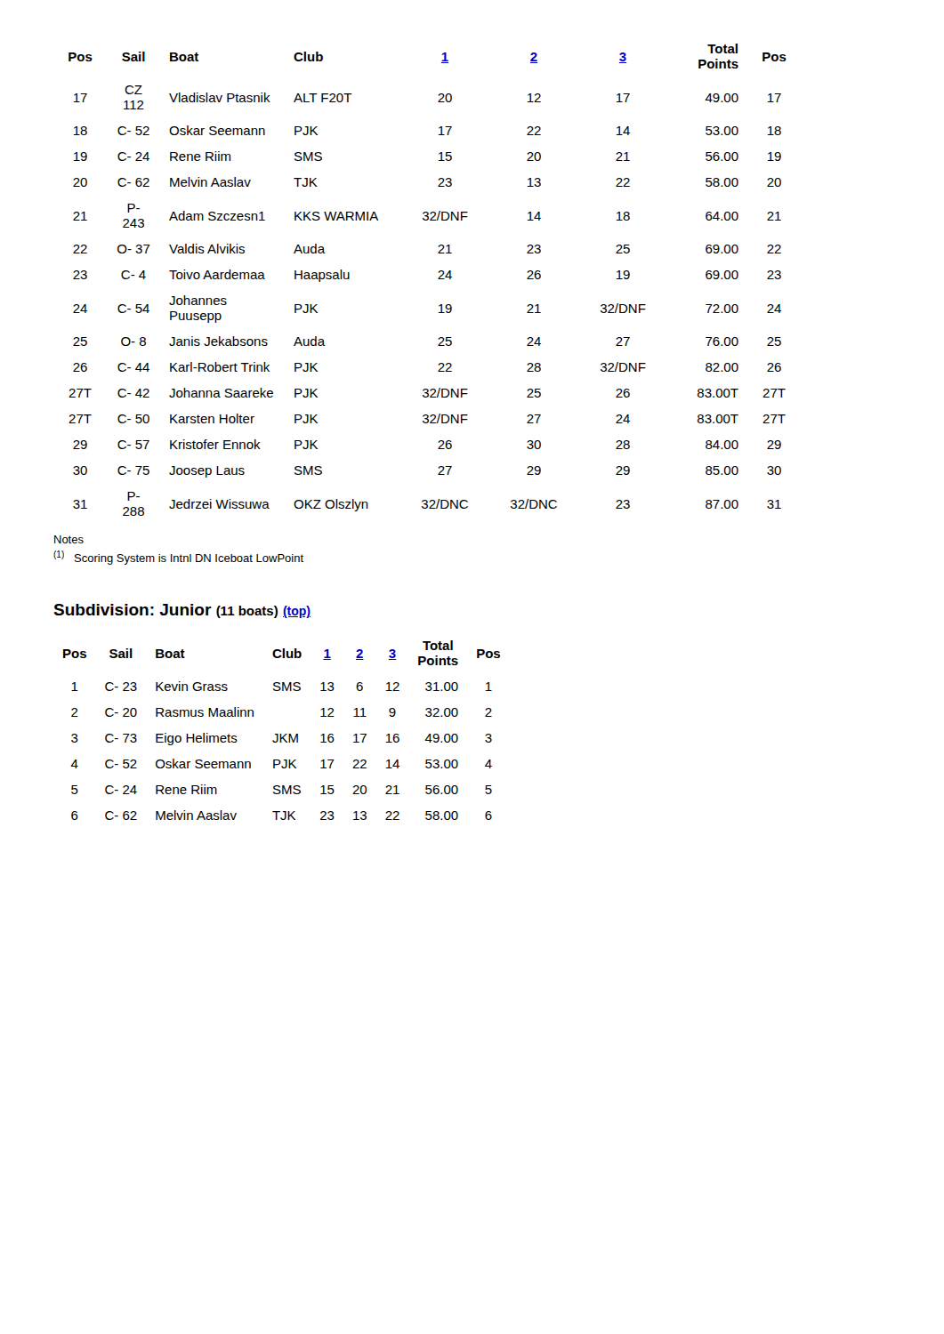| Pos | Sail | Boat | Club | 1 | 2 | 3 | Total Points | Pos |
| --- | --- | --- | --- | --- | --- | --- | --- | --- |
| 17 | CZ 112 | Vladislav Ptasnik | ALT F20T | 20 | 12 | 17 | 49.00 | 17 |
| 18 | C- 52 | Oskar Seemann | PJK | 17 | 22 | 14 | 53.00 | 18 |
| 19 | C- 24 | Rene Riim | SMS | 15 | 20 | 21 | 56.00 | 19 |
| 20 | C- 62 | Melvin Aaslav | TJK | 23 | 13 | 22 | 58.00 | 20 |
| 21 | P- 243 | Adam Szczesn1 | KKS WARMIA | 32/DNF | 14 | 18 | 64.00 | 21 |
| 22 | O- 37 | Valdis Alvikis | Auda | 21 | 23 | 25 | 69.00 | 22 |
| 23 | C- 4 | Toivo Aardemaa | Haapsalu | 24 | 26 | 19 | 69.00 | 23 |
| 24 | C- 54 | Johannes Puusepp | PJK | 19 | 21 | 32/DNF | 72.00 | 24 |
| 25 | O- 8 | Janis Jekabsons | Auda | 25 | 24 | 27 | 76.00 | 25 |
| 26 | C- 44 | Karl-Robert Trink | PJK | 22 | 28 | 32/DNF | 82.00 | 26 |
| 27T | C- 42 | Johanna Saareke | PJK | 32/DNF | 25 | 26 | 83.00T | 27T |
| 27T | C- 50 | Karsten Holter | PJK | 32/DNF | 27 | 24 | 83.00T | 27T |
| 29 | C- 57 | Kristofer Ennok | PJK | 26 | 30 | 28 | 84.00 | 29 |
| 30 | C- 75 | Joosep Laus | SMS | 27 | 29 | 29 | 85.00 | 30 |
| 31 | P- 288 | Jedrzei Wissuwa | OKZ Olszlyn | 32/DNC | 32/DNC | 23 | 87.00 | 31 |
Notes
(1) Scoring System is Intnl DN Iceboat LowPoint
Subdivision: Junior (11 boats) (top)
| Pos | Sail | Boat | Club | 1 | 2 | 3 | Total Points | Pos |
| --- | --- | --- | --- | --- | --- | --- | --- | --- |
| 1 | C- 23 | Kevin Grass | SMS | 13 | 6 | 12 | 31.00 | 1 |
| 2 | C- 20 | Rasmus Maalinn | | 12 | 11 | 9 | 32.00 | 2 |
| 3 | C- 73 | Eigo Helimets | JKM | 16 | 17 | 16 | 49.00 | 3 |
| 4 | C- 52 | Oskar Seemann | PJK | 17 | 22 | 14 | 53.00 | 4 |
| 5 | C- 24 | Rene Riim | SMS | 15 | 20 | 21 | 56.00 | 5 |
| 6 | C- 62 | Melvin Aaslav | TJK | 23 | 13 | 22 | 58.00 | 6 |